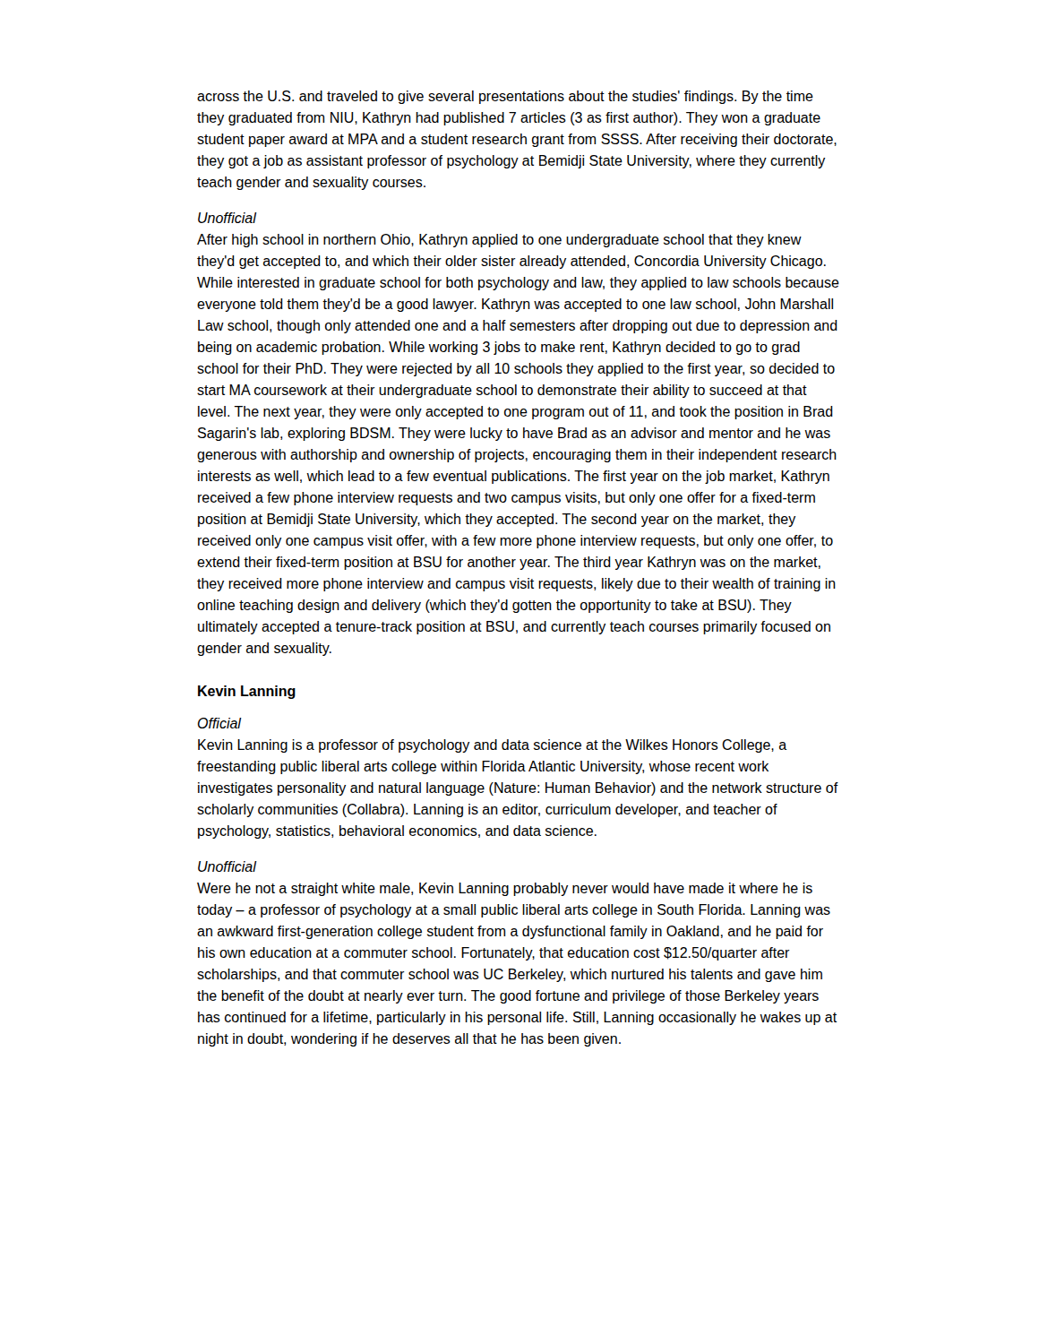across the U.S. and traveled to give several presentations about the studies' findings. By the time they graduated from NIU, Kathryn had published 7 articles (3 as first author). They won a graduate student paper award at MPA and a student research grant from SSSS. After receiving their doctorate, they got a job as assistant professor of psychology at Bemidji State University, where they currently teach gender and sexuality courses.
Unofficial
After high school in northern Ohio, Kathryn applied to one undergraduate school that they knew they'd get accepted to, and which their older sister already attended, Concordia University Chicago. While interested in graduate school for both psychology and law, they applied to law schools because everyone told them they'd be a good lawyer. Kathryn was accepted to one law school, John Marshall Law school, though only attended one and a half semesters after dropping out due to depression and being on academic probation. While working 3 jobs to make rent, Kathryn decided to go to grad school for their PhD. They were rejected by all 10 schools they applied to the first year, so decided to start MA coursework at their undergraduate school to demonstrate their ability to succeed at that level. The next year, they were only accepted to one program out of 11, and took the position in Brad Sagarin's lab, exploring BDSM. They were lucky to have Brad as an advisor and mentor and he was generous with authorship and ownership of projects, encouraging them in their independent research interests as well, which lead to a few eventual publications. The first year on the job market, Kathryn received a few phone interview requests and two campus visits, but only one offer for a fixed-term position at Bemidji State University, which they accepted. The second year on the market, they received only one campus visit offer, with a few more phone interview requests, but only one offer, to extend their fixed-term position at BSU for another year. The third year Kathryn was on the market, they received more phone interview and campus visit requests, likely due to their wealth of training in online teaching design and delivery (which they'd gotten the opportunity to take at BSU). They ultimately accepted a tenure-track position at BSU, and currently teach courses primarily focused on gender and sexuality.
Kevin Lanning
Official
Kevin Lanning is a professor of psychology and data science at the Wilkes Honors College, a freestanding public liberal arts college within Florida Atlantic University, whose recent work investigates personality and natural language (Nature: Human Behavior) and the network structure of scholarly communities (Collabra). Lanning is an editor, curriculum developer, and teacher of psychology, statistics, behavioral economics, and data science.
Unofficial
Were he not a straight white male, Kevin Lanning probably never would have made it where he is today – a professor of psychology at a small public liberal arts college in South Florida. Lanning was an awkward first-generation college student from a dysfunctional family in Oakland, and he paid for his own education at a commuter school. Fortunately, that education cost $12.50/quarter after scholarships, and that commuter school was UC Berkeley, which nurtured his talents and gave him the benefit of the doubt at nearly ever turn. The good fortune and privilege of those Berkeley years has continued for a lifetime, particularly in his personal life. Still, Lanning occasionally he wakes up at night in doubt, wondering if he deserves all that he has been given.